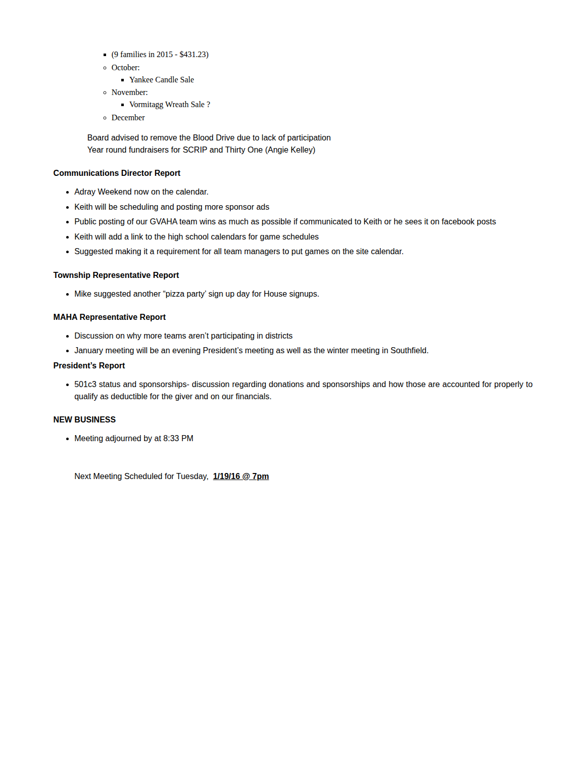(9 families in 2015 - $431.23)
October:
Yankee Candle Sale
November:
Vormitagg Wreath Sale ?
December
Board advised to remove the Blood Drive due to lack of participation
Year round fundraisers for SCRIP and Thirty One (Angie Kelley)
Communications Director Report
Adray Weekend now on the calendar.
Keith will be scheduling and posting more sponsor ads
Public posting of our GVAHA team wins as much as possible if communicated to Keith or he sees it on facebook posts
Keith will add a link to the high school calendars for game schedules
Suggested making it a requirement for all team managers to put games on the site calendar.
Township Representative Report
Mike suggested another “pizza party’ sign up day for House signups.
MAHA Representative Report
Discussion on why more teams aren’t participating in districts
January meeting will be an evening President’s meeting as well as the winter meeting in Southfield.
President’s Report
501c3 status and sponsorships- discussion regarding donations and sponsorships and how those are accounted for properly to qualify as deductible for the giver and on our financials.
NEW BUSINESS
Meeting adjourned by at 8:33 PM
Next Meeting Scheduled for Tuesday, 1/19/16 @ 7pm